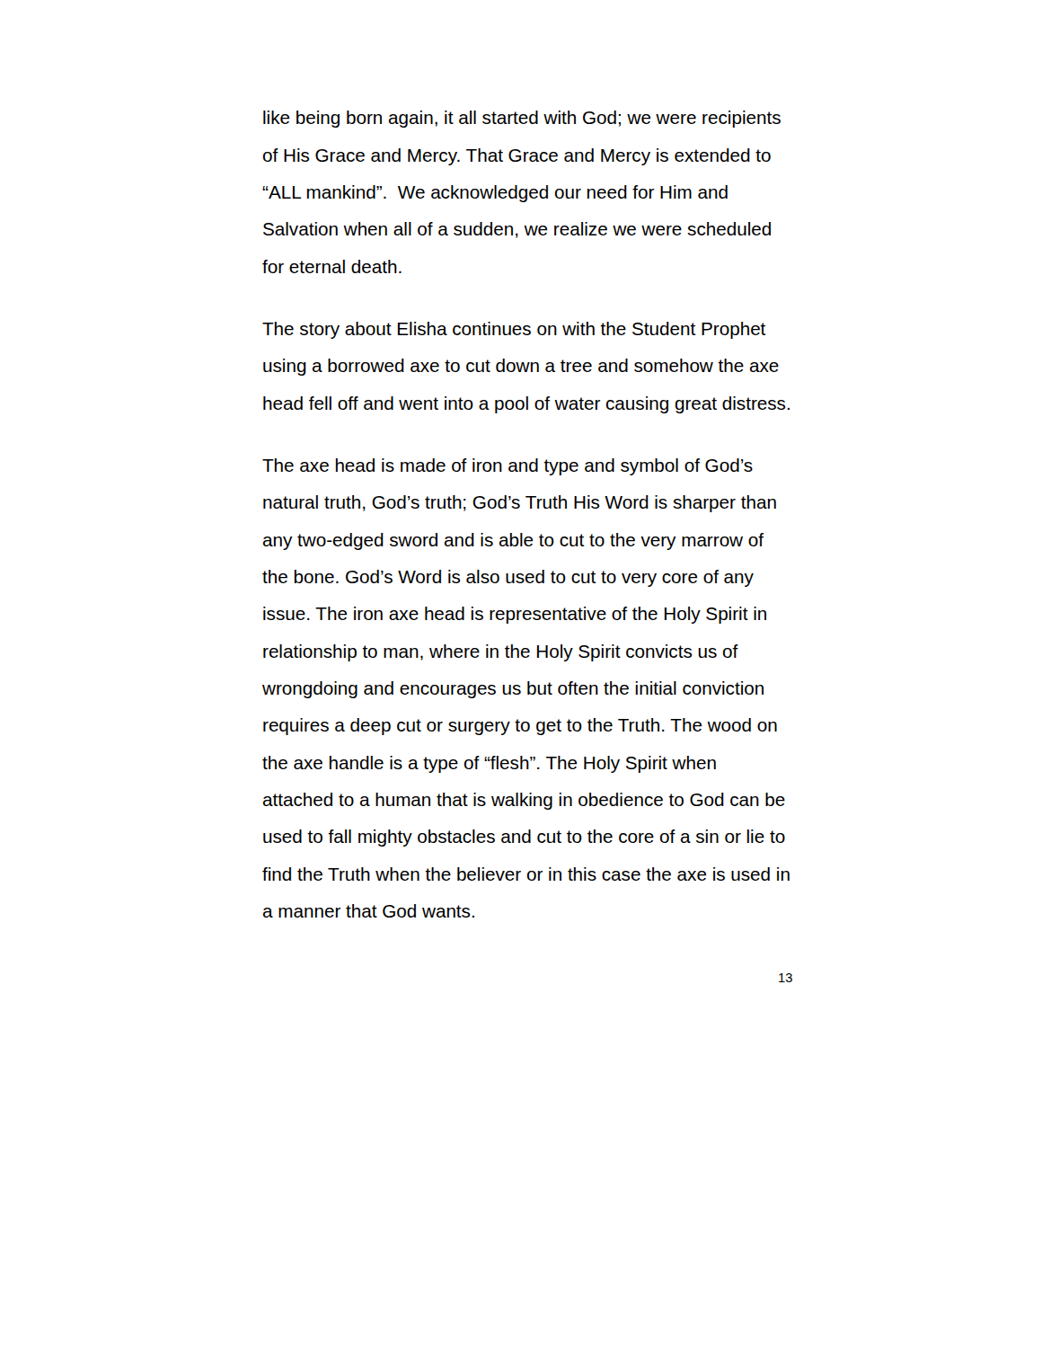like being born again, it all started with God; we were recipients of His Grace and Mercy. That Grace and Mercy is extended to “ALL mankind”. We acknowledged our need for Him and Salvation when all of a sudden, we realize we were scheduled for eternal death.
The story about Elisha continues on with the Student Prophet using a borrowed axe to cut down a tree and somehow the axe head fell off and went into a pool of water causing great distress.
The axe head is made of iron and type and symbol of God’s natural truth, God’s truth; God’s Truth His Word is sharper than any two-edged sword and is able to cut to the very marrow of the bone. God’s Word is also used to cut to very core of any issue. The iron axe head is representative of the Holy Spirit in relationship to man, where in the Holy Spirit convicts us of wrongdoing and encourages us but often the initial conviction requires a deep cut or surgery to get to the Truth. The wood on the axe handle is a type of “flesh”. The Holy Spirit when attached to a human that is walking in obedience to God can be used to fall mighty obstacles and cut to the core of a sin or lie to find the Truth when the believer or in this case the axe is used in a manner that God wants.
13